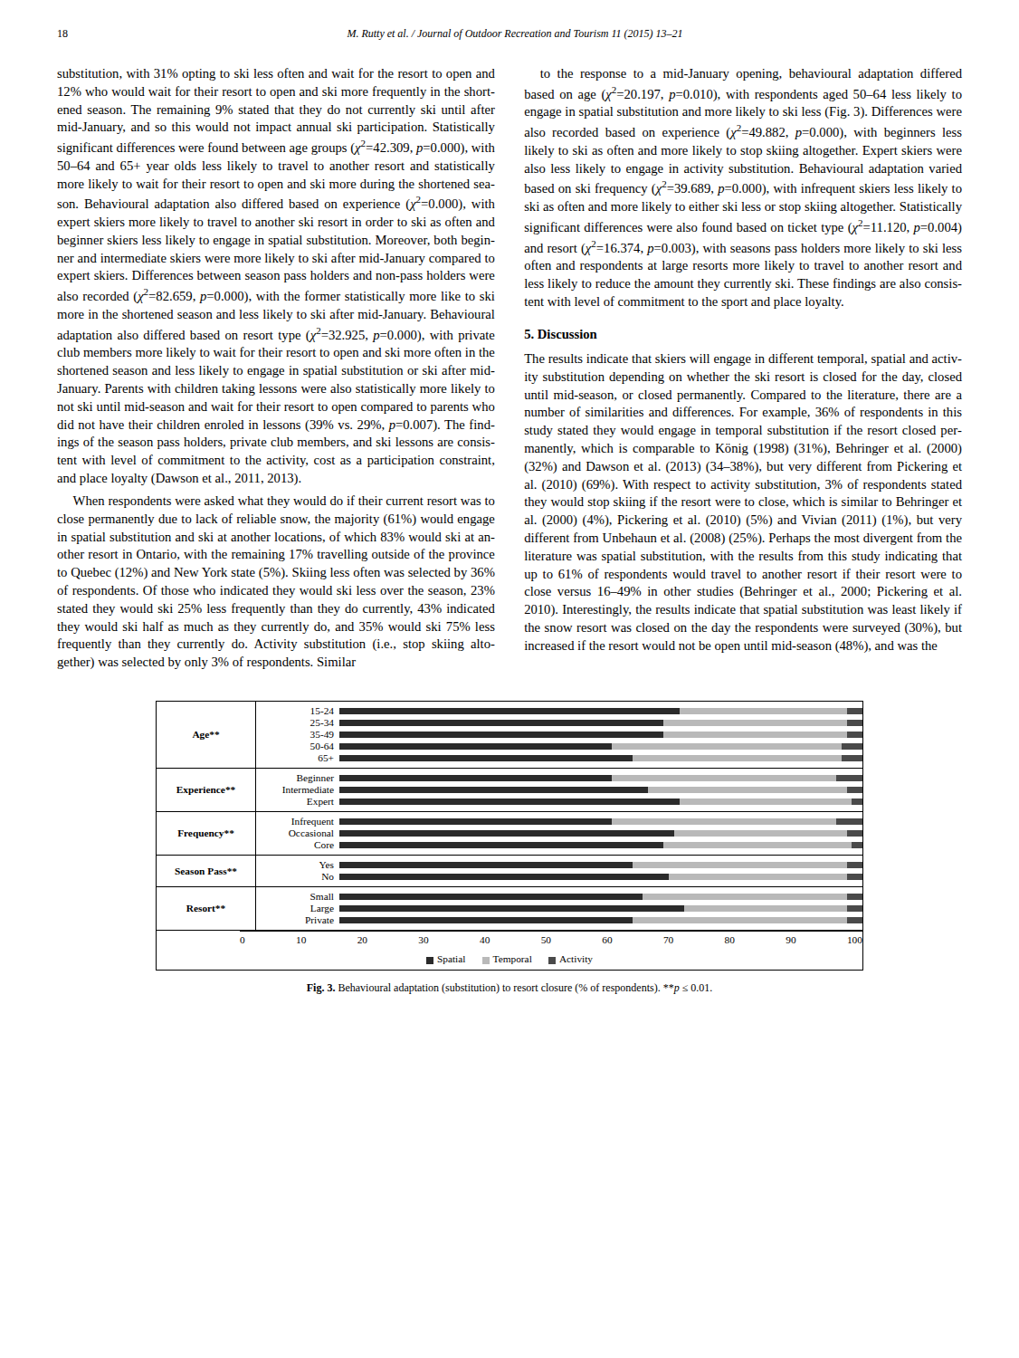18 M. Rutty et al. / Journal of Outdoor Recreation and Tourism 11 (2015) 13–21
substitution, with 31% opting to ski less often and wait for the resort to open and 12% who would wait for their resort to open and ski more frequently in the shortened season. The remaining 9% stated that they do not currently ski until after mid-January, and so this would not impact annual ski participation. Statistically significant differences were found between age groups (χ2=42.309, p=0.000), with 50–64 and 65+ year olds less likely to travel to another resort and statistically more likely to wait for their resort to open and ski more during the shortened season. Behavioural adaptation also differed based on experience (χ2=0.000), with expert skiers more likely to travel to another ski resort in order to ski as often and beginner skiers less likely to engage in spatial substitution. Moreover, both beginner and intermediate skiers were more likely to ski after mid-January compared to expert skiers. Differences between season pass holders and non-pass holders were also recorded (χ2=82.659, p=0.000), with the former statistically more like to ski more in the shortened season and less likely to ski after mid-January. Behavioural adaptation also differed based on resort type (χ2=32.925, p=0.000), with private club members more likely to wait for their resort to open and ski more often in the shortened season and less likely to engage in spatial substitution or ski after mid-January. Parents with children taking lessons were also statistically more likely to not ski until mid-season and wait for their resort to open compared to parents who did not have their children enroled in lessons (39% vs. 29%, p=0.007). The findings of the season pass holders, private club members, and ski lessons are consistent with level of commitment to the activity, cost as a participation constraint, and place loyalty (Dawson et al., 2011, 2013).
When respondents were asked what they would do if their current resort was to close permanently due to lack of reliable snow, the majority (61%) would engage in spatial substitution and ski at another locations, of which 83% would ski at another resort in Ontario, with the remaining 17% travelling outside of the province to Quebec (12%) and New York state (5%). Skiing less often was selected by 36% of respondents. Of those who indicated they would ski less over the season, 23% stated they would ski 25% less frequently than they do currently, 43% indicated they would ski half as much as they currently do, and 35% would ski 75% less frequently than they currently do. Activity substitution (i.e., stop skiing altogether) was selected by only 3% of respondents. Similar
to the response to a mid-January opening, behavioural adaptation differed based on age (χ2=20.197, p=0.010), with respondents aged 50–64 less likely to engage in spatial substitution and more likely to ski less (Fig. 3). Differences were also recorded based on experience (χ2=49.882, p=0.000), with beginners less likely to ski as often and more likely to stop skiing altogether. Expert skiers were also less likely to engage in activity substitution. Behavioural adaptation varied based on ski frequency (χ2=39.689, p=0.000), with infrequent skiers less likely to ski as often and more likely to either ski less or stop skiing altogether. Statistically significant differences were also found based on ticket type (χ2=11.120, p=0.004) and resort (χ2=16.374, p=0.003), with seasons pass holders more likely to ski less often and respondents at large resorts more likely to travel to another resort and less likely to reduce the amount they currently ski. These findings are also consistent with level of commitment to the sport and place loyalty.
5. Discussion
The results indicate that skiers will engage in different temporal, spatial and activity substitution depending on whether the ski resort is closed for the day, closed until mid-season, or closed permanently. Compared to the literature, there are a number of similarities and differences. For example, 36% of respondents in this study stated they would engage in temporal substitution if the resort closed permanently, which is comparable to König (1998) (31%), Behringer et al. (2000) (32%) and Dawson et al. (2013) (34–38%), but very different from Pickering et al. (2010) (69%). With respect to activity substitution, 3% of respondents stated they would stop skiing if the resort were to close, which is similar to Behringer et al. (2000) (4%), Pickering et al. (2010) (5%) and Vivian (2011) (1%), but very different from Unbehaun et al. (2008) (25%). Perhaps the most divergent from the literature was spatial substitution, with the results from this study indicating that up to 61% of respondents would travel to another resort if their resort were to close versus 16–49% in other studies (Behringer et al., 2000; Pickering et al. 2010). Interestingly, the results indicate that spatial substitution was least likely if the snow resort was closed on the day the respondents were surveyed (30%), but increased if the resort would not be open until mid-season (48%), and was the
Age**
15-24
25-34
35-49
50-64
65+
Experience**
Beginner
Intermediate
Expert
Frequency**
Infrequent
Occasional
Core
Season Pass**
Yes
No
Resort**
Small
Large
Private
0102030405060708090100
Spatial Temporal Activity
Fig. 3. Behavioural adaptation (substitution) to resort closure (% of respondents). **p ≤ 0.01.